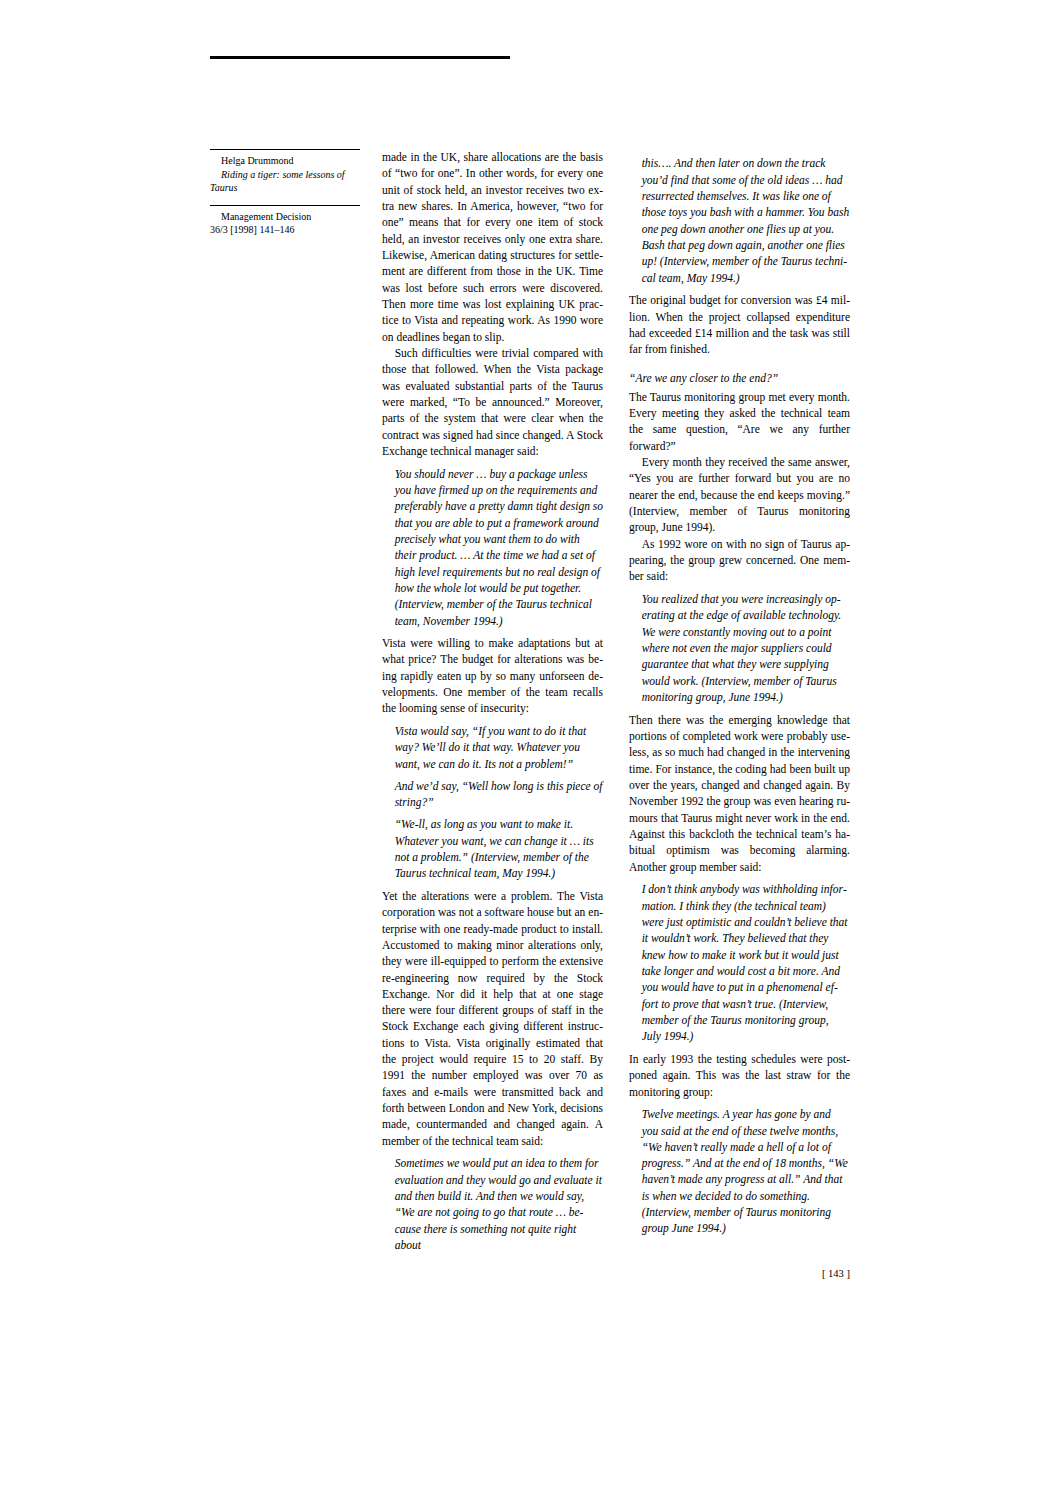Helga Drummond
Riding a tiger: some lessons of Taurus
Management Decision
36/3 [1998] 141–146
made in the UK, share allocations are the basis of “two for one”. In other words, for every one unit of stock held, an investor receives two extra new shares. In America, however, “two for one” means that for every one item of stock held, an investor receives only one extra share. Likewise, American dating structures for settlement are different from those in the UK. Time was lost before such errors were discovered. Then more time was lost explaining UK practice to Vista and repeating work. As 1990 wore on deadlines began to slip.
Such difficulties were trivial compared with those that followed. When the Vista package was evaluated substantial parts of the Taurus were marked, “To be announced.” Moreover, parts of the system that were clear when the contract was signed had since changed. A Stock Exchange technical manager said:
You should never … buy a package unless you have firmed up on the requirements and preferably have a pretty damn tight design so that you are able to put a framework around precisely what you want them to do with their product. … At the time we had a set of high level requirements but no real design of how the whole lot would be put together. (Interview, member of the Taurus technical team, November 1994.)
Vista were willing to make adaptations but at what price? The budget for alterations was being rapidly eaten up by so many unforseen developments. One member of the team recalls the looming sense of insecurity:
Vista would say, “If you want to do it that way? We’ll do it that way. Whatever you want, we can do it. Its not a problem!”
And we’d say, “Well how long is this piece of string?”
“We-ll, as long as you want to make it. Whatever you want, we can change it … its not a problem.” (Interview, member of the Taurus technical team, May 1994.)
Yet the alterations were a problem. The Vista corporation was not a software house but an enterprise with one ready-made product to install. Accustomed to making minor alterations only, they were ill-equipped to perform the extensive re-engineering now required by the Stock Exchange. Nor did it help that at one stage there were four different groups of staff in the Stock Exchange each giving different instructions to Vista. Vista originally estimated that the project would require 15 to 20 staff. By 1991 the number employed was over 70 as faxes and e-mails were transmitted back and forth between London and New York, decisions made, countermanded and changed again. A member of the technical team said:
Sometimes we would put an idea to them for evaluation and they would go and evaluate it and then build it. And then we would say, “We are not going to go that route … because there is something not quite right about
this…. And then later on down the track you’d find that some of the old ideas … had resurrected themselves. It was like one of those toys you bash with a hammer. You bash one peg down another one flies up at you. Bash that peg down again, another one flies up! (Interview, member of the Taurus technical team, May 1994.)
The original budget for conversion was £4 million. When the project collapsed expenditure had exceeded £14 million and the task was still far from finished.
“Are we any closer to the end?”
The Taurus monitoring group met every month. Every meeting they asked the technical team the same question, “Are we any further forward?”
Every month they received the same answer, “Yes you are further forward but you are no nearer the end, because the end keeps moving.” (Interview, member of Taurus monitoring group, June 1994).
As 1992 wore on with no sign of Taurus appearing, the group grew concerned. One member said:
You realized that you were increasingly operating at the edge of available technology. We were constantly moving out to a point where not even the major suppliers could guarantee that what they were supplying would work. (Interview, member of Taurus monitoring group, June 1994.)
Then there was the emerging knowledge that portions of completed work were probably useless, as so much had changed in the intervening time. For instance, the coding had been built up over the years, changed and changed again. By November 1992 the group was even hearing rumours that Taurus might never work in the end. Against this backcloth the technical team’s habitual optimism was becoming alarming. Another group member said:
I don’t think anybody was withholding information. I think they (the technical team) were just optimistic and couldn’t believe that it wouldn’t work. They believed that they knew how to make it work but it would just take longer and would cost a bit more. And you would have to put in a phenomenal effort to prove that wasn’t true. (Interview, member of the Taurus monitoring group, July 1994.)
In early 1993 the testing schedules were postponed again. This was the last straw for the monitoring group:
Twelve meetings. A year has gone by and you said at the end of these twelve months, “We haven’t really made a hell of a lot of progress.” And at the end of 18 months, “We haven’t made any progress at all.” And that is when we decided to do something. (Interview, member of Taurus monitoring group June 1994.)
[ 143 ]